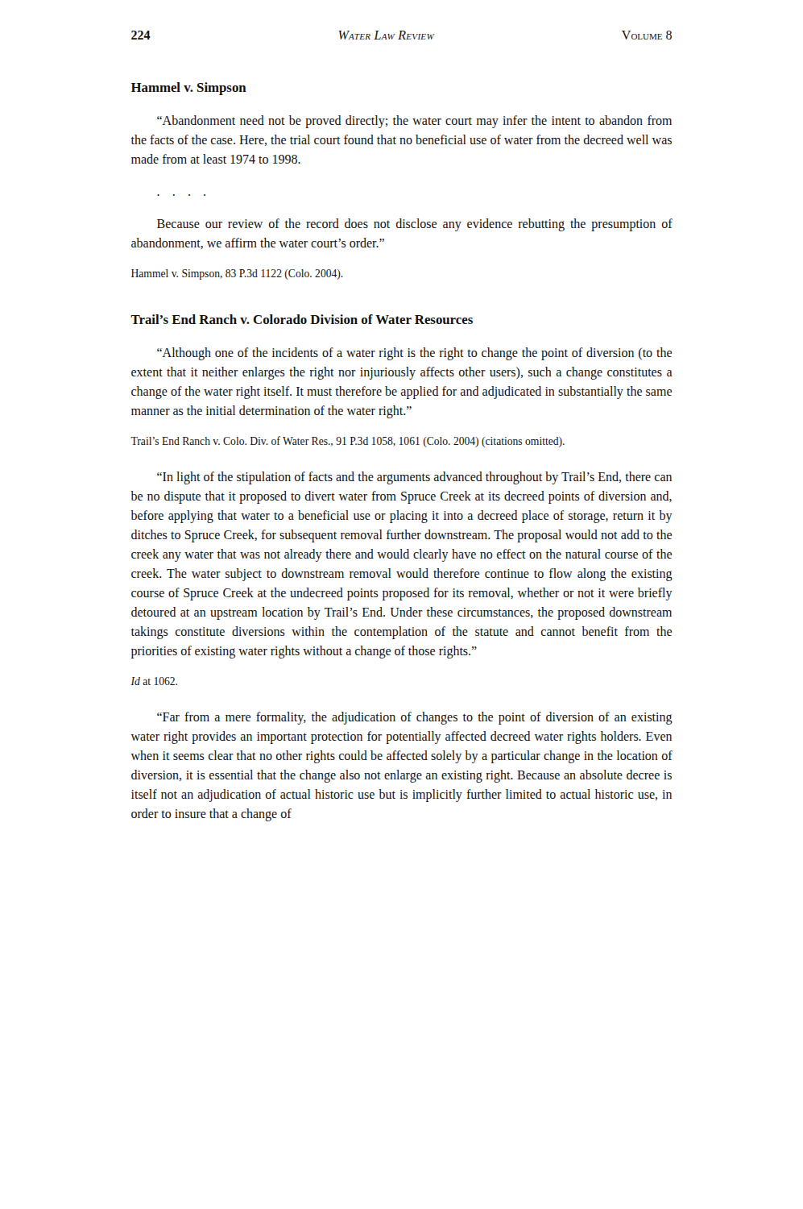224 Water Law Review Volume 8
Hammel v. Simpson
“Abandonment need not be proved directly; the water court may infer the intent to abandon from the facts of the case. Here, the trial court found that no beneficial use of water from the decreed well was made from at least 1974 to 1998.
. . . .
Because our review of the record does not disclose any evidence rebutting the presumption of abandonment, we affirm the water court’s order.”
Hammel v. Simpson, 83 P.3d 1122 (Colo. 2004).
Trail’s End Ranch v. Colorado Division of Water Resources
“Although one of the incidents of a water right is the right to change the point of diversion (to the extent that it neither enlarges the right nor injuriously affects other users), such a change constitutes a change of the water right itself. It must therefore be applied for and adjudicated in substantially the same manner as the initial determination of the water right.”
Trail’s End Ranch v. Colo. Div. of Water Res., 91 P.3d 1058, 1061 (Colo. 2004) (citations omitted).
“In light of the stipulation of facts and the arguments advanced throughout by Trail’s End, there can be no dispute that it proposed to divert water from Spruce Creek at its decreed points of diversion and, before applying that water to a beneficial use or placing it into a decreed place of storage, return it by ditches to Spruce Creek, for subsequent removal further downstream. The proposal would not add to the creek any water that was not already there and would clearly have no effect on the natural course of the creek. The water subject to downstream removal would therefore continue to flow along the existing course of Spruce Creek at the undecreed points proposed for its removal, whether or not it were briefly detoured at an upstream location by Trail’s End. Under these circumstances, the proposed downstream takings constitute diversions within the contemplation of the statute and cannot benefit from the priorities of existing water rights without a change of those rights.”
Id at 1062.
“Far from a mere formality, the adjudication of changes to the point of diversion of an existing water right provides an important protection for potentially affected decreed water rights holders. Even when it seems clear that no other rights could be affected solely by a particular change in the location of diversion, it is essential that the change also not enlarge an existing right. Because an absolute decree is itself not an adjudication of actual historic use but is implicitly further limited to actual historic use, in order to insure that a change of